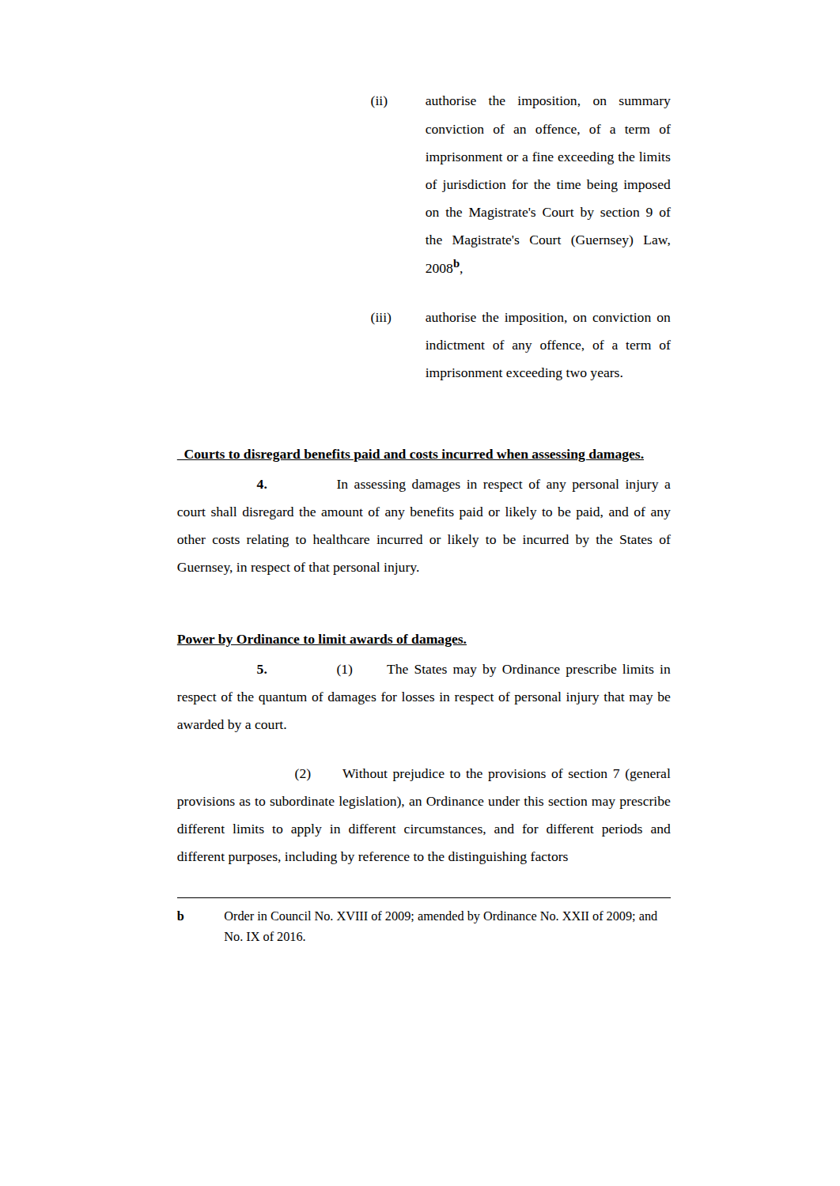(ii)
authorise the imposition, on summary conviction of an offence, of a term of imprisonment or a fine exceeding the limits of jurisdiction for the time being imposed on the Magistrate's Court by section 9 of the Magistrate's Court (Guernsey) Law, 2008b,
(iii)
authorise the imposition, on conviction on indictment of any offence, of a term of imprisonment exceeding two years.
Courts to disregard benefits paid and costs incurred when assessing damages.
4. In assessing damages in respect of any personal injury a court shall disregard the amount of any benefits paid or likely to be paid, and of any other costs relating to healthcare incurred or likely to be incurred by the States of Guernsey, in respect of that personal injury.
Power by Ordinance to limit awards of damages.
5.(1) The States may by Ordinance prescribe limits in respect of the quantum of damages for losses in respect of personal injury that may be awarded by a court.
(2) Without prejudice to the provisions of section 7 (general provisions as to subordinate legislation), an Ordinance under this section may prescribe different limits to apply in different circumstances, and for different periods and different purposes, including by reference to the distinguishing factors
b
Order in Council No. XVIII of 2009; amended by Ordinance No. XXII of 2009; and No. IX of 2016.